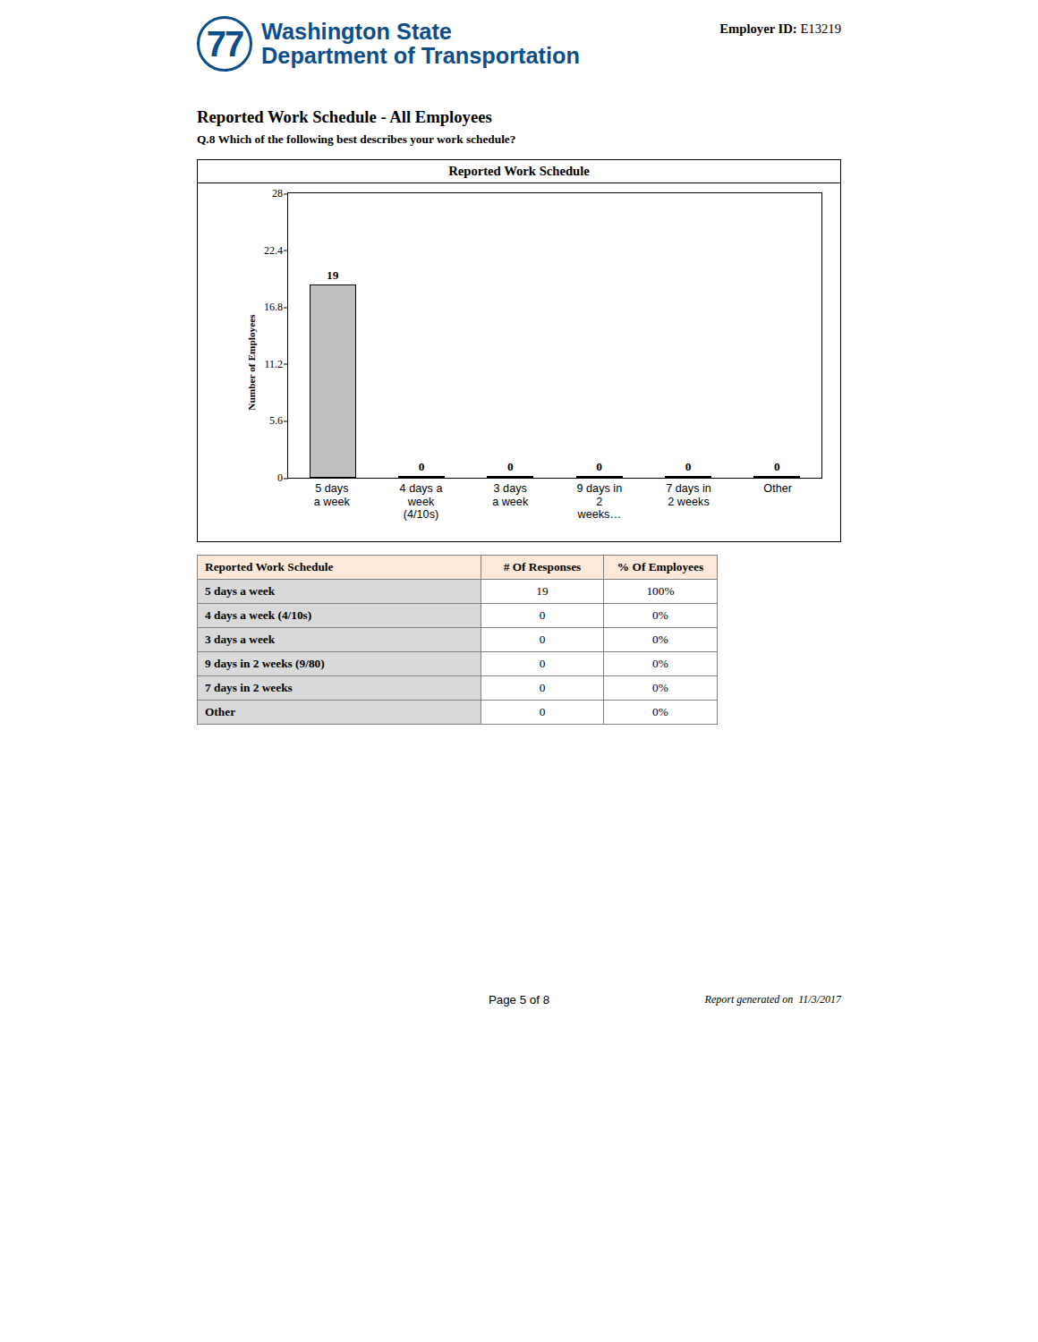77
Washington State Department of Transportation
Employer ID: E13219
Reported Work Schedule - All Employees
Q.8 Which of the following best describes your work schedule?
Reported Work Schedule
Number of Employees
28
22.4
16.8
11.2
5.6
0
19
0
0
0
0
0
5 days
a week
4 days a
week
(4/10s)
3 days
a week
9 days in
2
weeks…
7 days in
2 weeks
Other
| Reported Work Schedule | # Of Responses | % Of Employees |
| --- | --- | --- |
| 5 days a week | 19 | 100% |
| 4 days a week (4/10s) | 0 | 0% |
| 3 days a week | 0 | 0% |
| 9 days in 2 weeks (9/80) | 0 | 0% |
| 7 days in 2 weeks | 0 | 0% |
| Other | 0 | 0% |
Page 5 of 8
Report generated on 11/3/2017